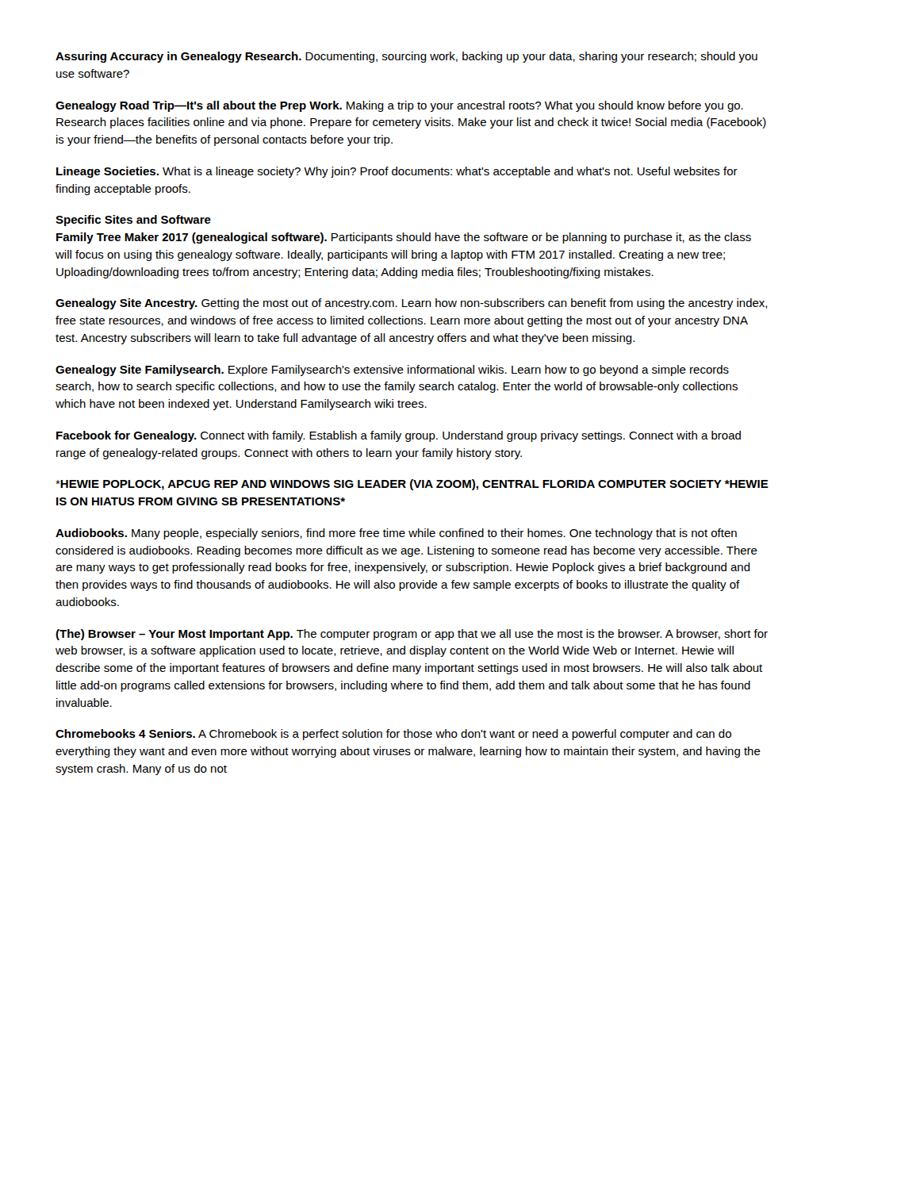Assuring Accuracy in Genealogy Research. Documenting, sourcing work, backing up your data, sharing your research; should you use software?
Genealogy Road Trip—It's all about the Prep Work. Making a trip to your ancestral roots? What you should know before you go. Research places facilities online and via phone. Prepare for cemetery visits. Make your list and check it twice! Social media (Facebook) is your friend—the benefits of personal contacts before your trip.
Lineage Societies. What is a lineage society? Why join? Proof documents: what's acceptable and what's not. Useful websites for finding acceptable proofs.
Specific Sites and Software
Family Tree Maker 2017 (genealogical software). Participants should have the software or be planning to purchase it, as the class will focus on using this genealogy software. Ideally, participants will bring a laptop with FTM 2017 installed. Creating a new tree; Uploading/downloading trees to/from ancestry; Entering data; Adding media files; Troubleshooting/fixing mistakes.
Genealogy Site Ancestry. Getting the most out of ancestry.com. Learn how non-subscribers can benefit from using the ancestry index, free state resources, and windows of free access to limited collections. Learn more about getting the most out of your ancestry DNA test. Ancestry subscribers will learn to take full advantage of all ancestry offers and what they've been missing.
Genealogy Site Familysearch. Explore Familysearch's extensive informational wikis. Learn how to go beyond a simple records search, how to search specific collections, and how to use the family search catalog. Enter the world of browsable-only collections which have not been indexed yet. Understand Familysearch wiki trees.
Facebook for Genealogy. Connect with family. Establish a family group. Understand group privacy settings. Connect with a broad range of genealogy-related groups. Connect with others to learn your family history story.
*Hewie Poplock, APCUG Rep and Windows SIG Leader (via Zoom), Central Florida Computer Society *Hewie is on hiatus from giving SB presentations*
Audiobooks. Many people, especially seniors, find more free time while confined to their homes. One technology that is not often considered is audiobooks. Reading becomes more difficult as we age. Listening to someone read has become very accessible. There are many ways to get professionally read books for free, inexpensively, or subscription. Hewie Poplock gives a brief background and then provides ways to find thousands of audiobooks. He will also provide a few sample excerpts of books to illustrate the quality of audiobooks.
(The) Browser – Your Most Important App. The computer program or app that we all use the most is the browser. A browser, short for web browser, is a software application used to locate, retrieve, and display content on the World Wide Web or Internet. Hewie will describe some of the important features of browsers and define many important settings used in most browsers. He will also talk about little add-on programs called extensions for browsers, including where to find them, add them and talk about some that he has found invaluable.
Chromebooks 4 Seniors. A Chromebook is a perfect solution for those who don't want or need a powerful computer and can do everything they want and even more without worrying about viruses or malware, learning how to maintain their system, and having the system crash. Many of us do not